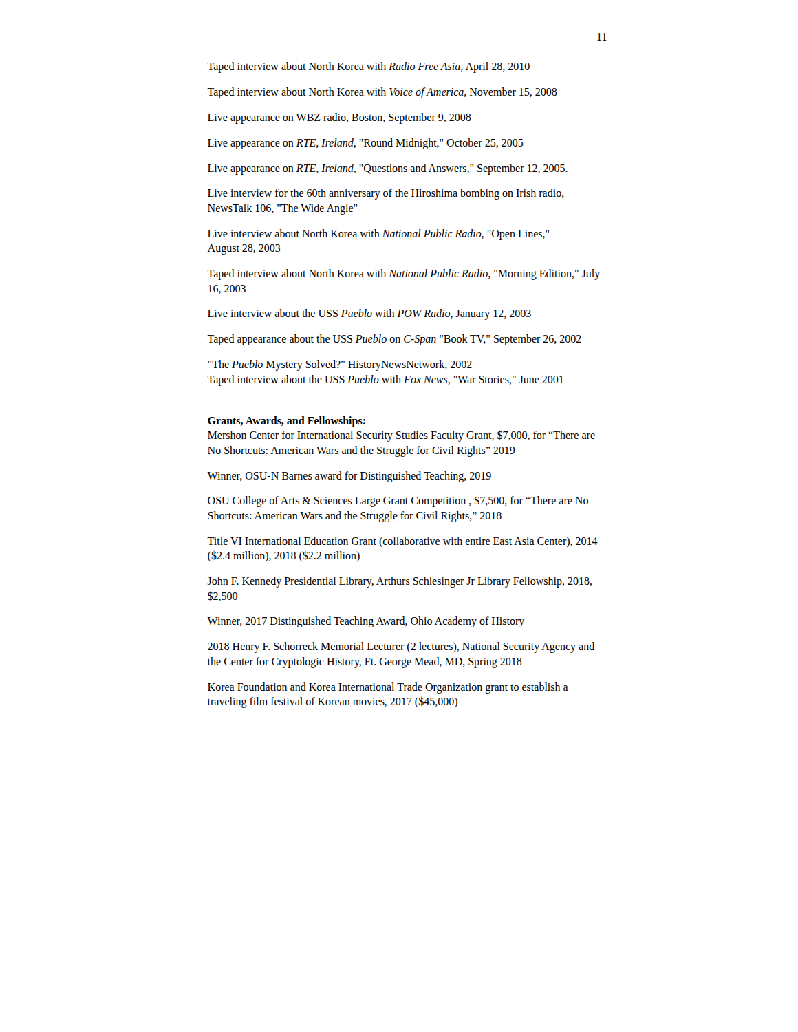11
Taped interview about North Korea with Radio Free Asia, April 28, 2010
Taped interview about North Korea with Voice of America, November 15, 2008
Live appearance on WBZ radio, Boston, September 9, 2008
Live appearance on RTE, Ireland, "Round Midnight," October 25, 2005
Live appearance on RTE, Ireland, "Questions and Answers," September 12, 2005.
Live interview for the 60th anniversary of the Hiroshima bombing on Irish radio, NewsTalk 106, "The Wide Angle"
Live interview about North Korea with National Public Radio, "Open Lines,"
August 28, 2003
Taped interview about North Korea with National Public Radio, "Morning Edition," July 16, 2003
Live interview about the USS Pueblo with POW Radio, January 12, 2003
Taped appearance about the USS Pueblo on C-Span "Book TV," September 26, 2002
"The Pueblo Mystery Solved?" HistoryNewsNetwork, 2002
Taped interview about the USS Pueblo with Fox News, "War Stories," June 2001
Grants, Awards, and Fellowships:
Mershon Center for International Security Studies Faculty Grant, $7,000, for “There are No Shortcuts: American Wars and the Struggle for Civil Rights” 2019
Winner, OSU-N Barnes award for Distinguished Teaching, 2019
OSU College of Arts & Sciences Large Grant Competition , $7,500, for “There are No Shortcuts: American Wars and the Struggle for Civil Rights,” 2018
Title VI International Education Grant (collaborative with entire East Asia Center), 2014 ($2.4 million), 2018 ($2.2 million)
John F. Kennedy Presidential Library, Arthurs Schlesinger Jr Library Fellowship, 2018, $2,500
Winner, 2017 Distinguished Teaching Award, Ohio Academy of History
2018 Henry F. Schorreck Memorial Lecturer (2 lectures), National Security Agency and the Center for Cryptologic History, Ft. George Mead, MD, Spring 2018
Korea Foundation and Korea International Trade Organization grant to establish a traveling film festival of Korean movies, 2017 ($45,000)